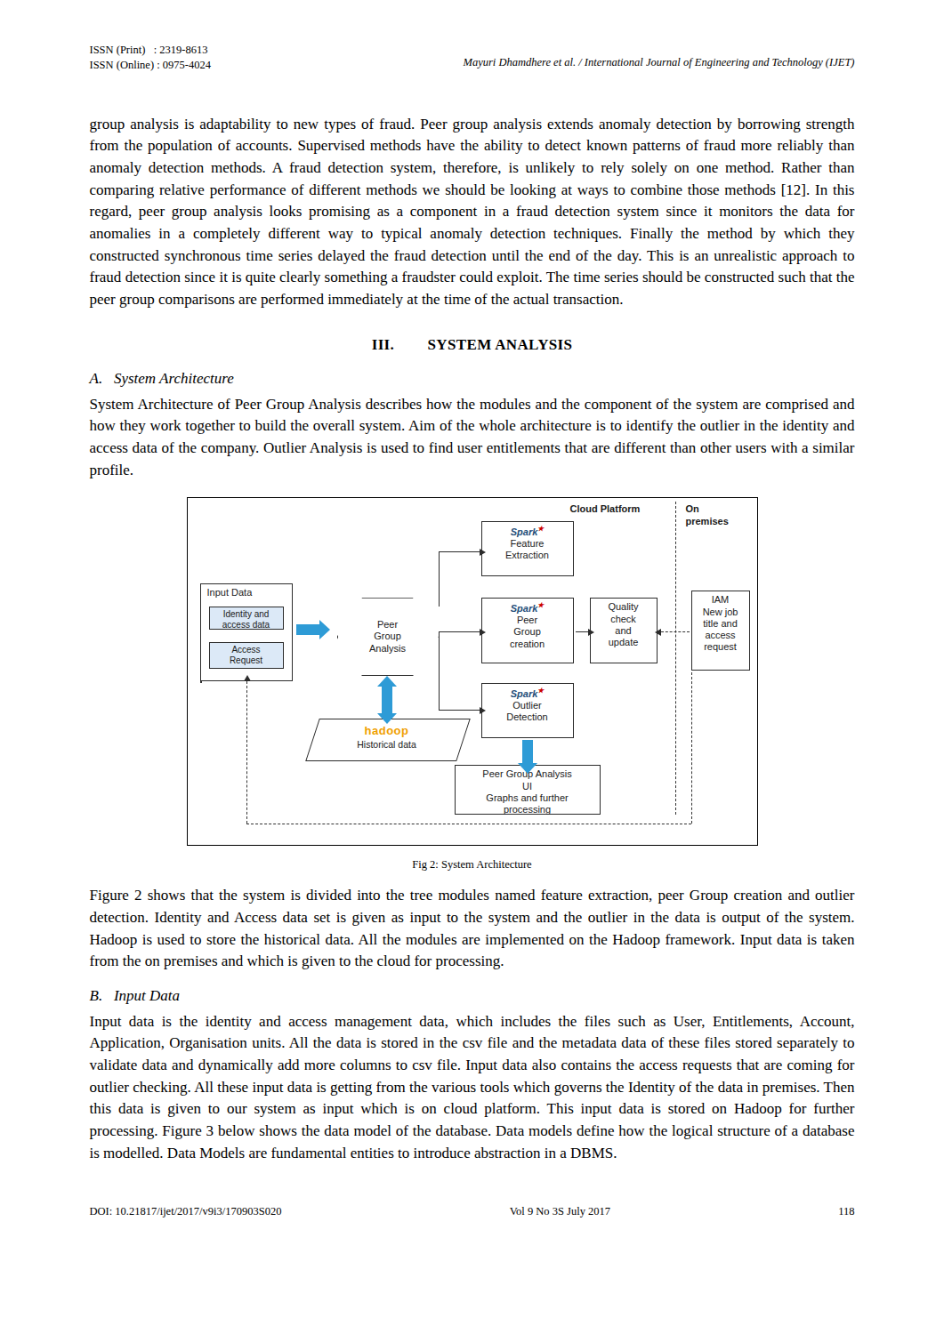ISSN (Print) : 2319-8613 ISSN (Online) : 0975-4024
Mayuri Dhamdhere et al. / International Journal of Engineering and Technology (IJET)
group analysis is adaptability to new types of fraud. Peer group analysis extends anomaly detection by borrowing strength from the population of accounts. Supervised methods have the ability to detect known patterns of fraud more reliably than anomaly detection methods. A fraud detection system, therefore, is unlikely to rely solely on one method. Rather than comparing relative performance of different methods we should be looking at ways to combine those methods [12]. In this regard, peer group analysis looks promising as a component in a fraud detection system since it monitors the data for anomalies in a completely different way to typical anomaly detection techniques. Finally the method by which they constructed synchronous time series delayed the fraud detection until the end of the day. This is an unrealistic approach to fraud detection since it is quite clearly something a fraudster could exploit. The time series should be constructed such that the peer group comparisons are performed immediately at the time of the actual transaction.
III. SYSTEM ANALYSIS
A. System Architecture
System Architecture of Peer Group Analysis describes how the modules and the component of the system are comprised and how they work together to build the overall system. Aim of the whole architecture is to identify the outlier in the identity and access data of the company. Outlier Analysis is used to find user entitlements that are different than other users with a similar profile.
Cloud Platform
On
premises
Input Data
Identity and
access data
Access
Request
Peer
Group
Analysis
hadoop
Historical data
Spark★
Feature
Extraction
Spark★
Peer
Group
creation
Spark★
Outlier
Detection
Quality
check
and
update
IAM
New job
title and
access
request
Peer Group Analysis
UI
Graphs and further
processing
Fig 2: System Architecture
Figure 2 shows that the system is divided into the tree modules named feature extraction, peer Group creation and outlier detection. Identity and Access data set is given as input to the system and the outlier in the data is output of the system. Hadoop is used to store the historical data. All the modules are implemented on the Hadoop framework. Input data is taken from the on premises and which is given to the cloud for processing.
B. Input Data
Input data is the identity and access management data, which includes the files such as User, Entitlements, Account, Application, Organisation units. All the data is stored in the csv file and the metadata data of these files stored separately to validate data and dynamically add more columns to csv file. Input data also contains the access requests that are coming for outlier checking. All these input data is getting from the various tools which governs the Identity of the data in premises. Then this data is given to our system as input which is on cloud platform. This input data is stored on Hadoop for further processing. Figure 3 below shows the data model of the database. Data models define how the logical structure of a database is modelled. Data Models are fundamental entities to introduce abstraction in a DBMS.
DOI: 10.21817/ijet/2017/v9i3/170903S020
Vol 9 No 3S July 2017
118